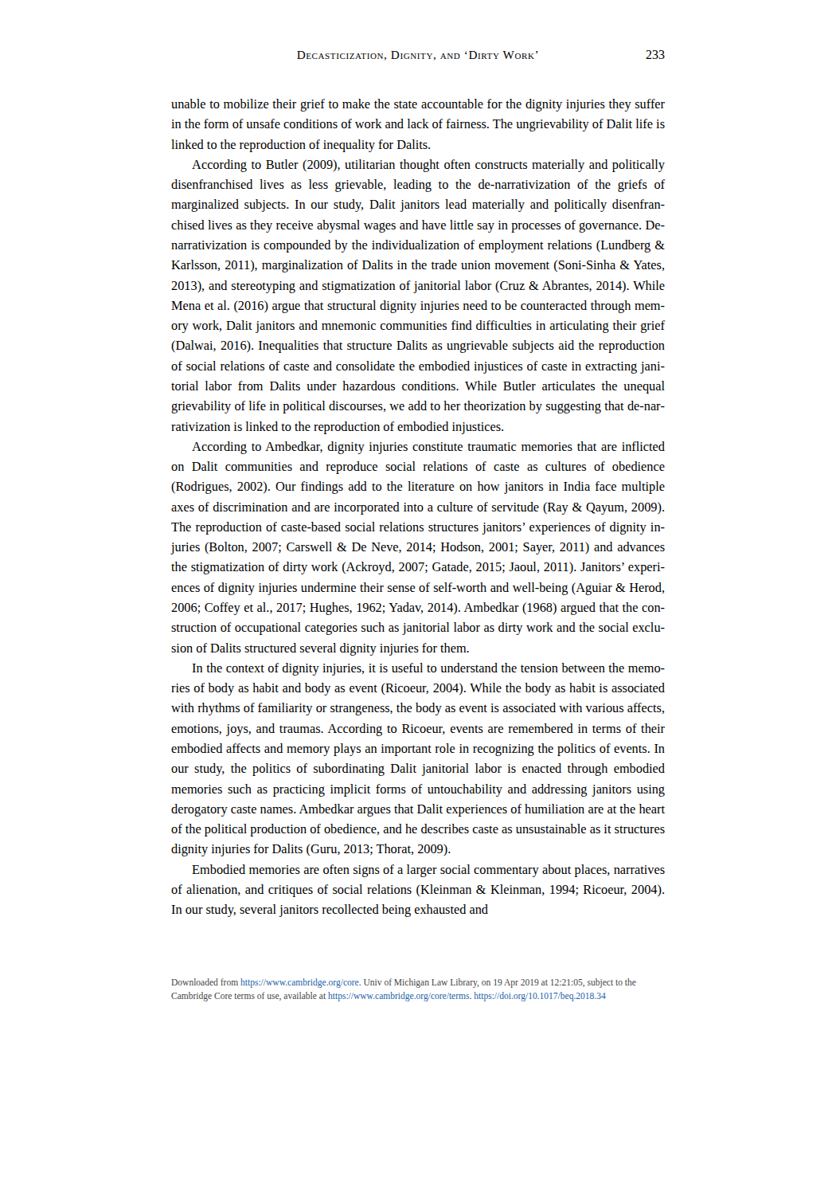Decasticization, Dignity, and ‘Dirty Work’
233
unable to mobilize their grief to make the state accountable for the dignity injuries they suffer in the form of unsafe conditions of work and lack of fairness. The ungrievability of Dalit life is linked to the reproduction of inequality for Dalits.
According to Butler (2009), utilitarian thought often constructs materially and politically disenfranchised lives as less grievable, leading to the de-narrativization of the griefs of marginalized subjects. In our study, Dalit janitors lead materially and politically disenfranchised lives as they receive abysmal wages and have little say in processes of governance. De-narrativization is compounded by the individualization of employment relations (Lundberg & Karlsson, 2011), marginalization of Dalits in the trade union movement (Soni-Sinha & Yates, 2013), and stereotyping and stigmatization of janitorial labor (Cruz & Abrantes, 2014). While Mena et al. (2016) argue that structural dignity injuries need to be counteracted through memory work, Dalit janitors and mnemonic communities find difficulties in articulating their grief (Dalwai, 2016). Inequalities that structure Dalits as ungrievable subjects aid the reproduction of social relations of caste and consolidate the embodied injustices of caste in extracting janitorial labor from Dalits under hazardous conditions. While Butler articulates the unequal grievability of life in political discourses, we add to her theorization by suggesting that de-narrativization is linked to the reproduction of embodied injustices.
According to Ambedkar, dignity injuries constitute traumatic memories that are inflicted on Dalit communities and reproduce social relations of caste as cultures of obedience (Rodrigues, 2002). Our findings add to the literature on how janitors in India face multiple axes of discrimination and are incorporated into a culture of servitude (Ray & Qayum, 2009). The reproduction of caste-based social relations structures janitors’ experiences of dignity injuries (Bolton, 2007; Carswell & De Neve, 2014; Hodson, 2001; Sayer, 2011) and advances the stigmatization of dirty work (Ackroyd, 2007; Gatade, 2015; Jaoul, 2011). Janitors’ experiences of dignity injuries undermine their sense of self-worth and well-being (Aguiar & Herod, 2006; Coffey et al., 2017; Hughes, 1962; Yadav, 2014). Ambedkar (1968) argued that the construction of occupational categories such as janitorial labor as dirty work and the social exclusion of Dalits structured several dignity injuries for them.
In the context of dignity injuries, it is useful to understand the tension between the memories of body as habit and body as event (Ricoeur, 2004). While the body as habit is associated with rhythms of familiarity or strangeness, the body as event is associated with various affects, emotions, joys, and traumas. According to Ricoeur, events are remembered in terms of their embodied affects and memory plays an important role in recognizing the politics of events. In our study, the politics of subordinating Dalit janitorial labor is enacted through embodied memories such as practicing implicit forms of untouchability and addressing janitors using derogatory caste names. Ambedkar argues that Dalit experiences of humiliation are at the heart of the political production of obedience, and he describes caste as unsustainable as it structures dignity injuries for Dalits (Guru, 2013; Thorat, 2009).
Embodied memories are often signs of a larger social commentary about places, narratives of alienation, and critiques of social relations (Kleinman & Kleinman, 1994; Ricoeur, 2004). In our study, several janitors recollected being exhausted and
Downloaded from https://www.cambridge.org/core. Univ of Michigan Law Library, on 19 Apr 2019 at 12:21:05, subject to the Cambridge Core terms of use, available at https://www.cambridge.org/core/terms. https://doi.org/10.1017/beq.2018.34